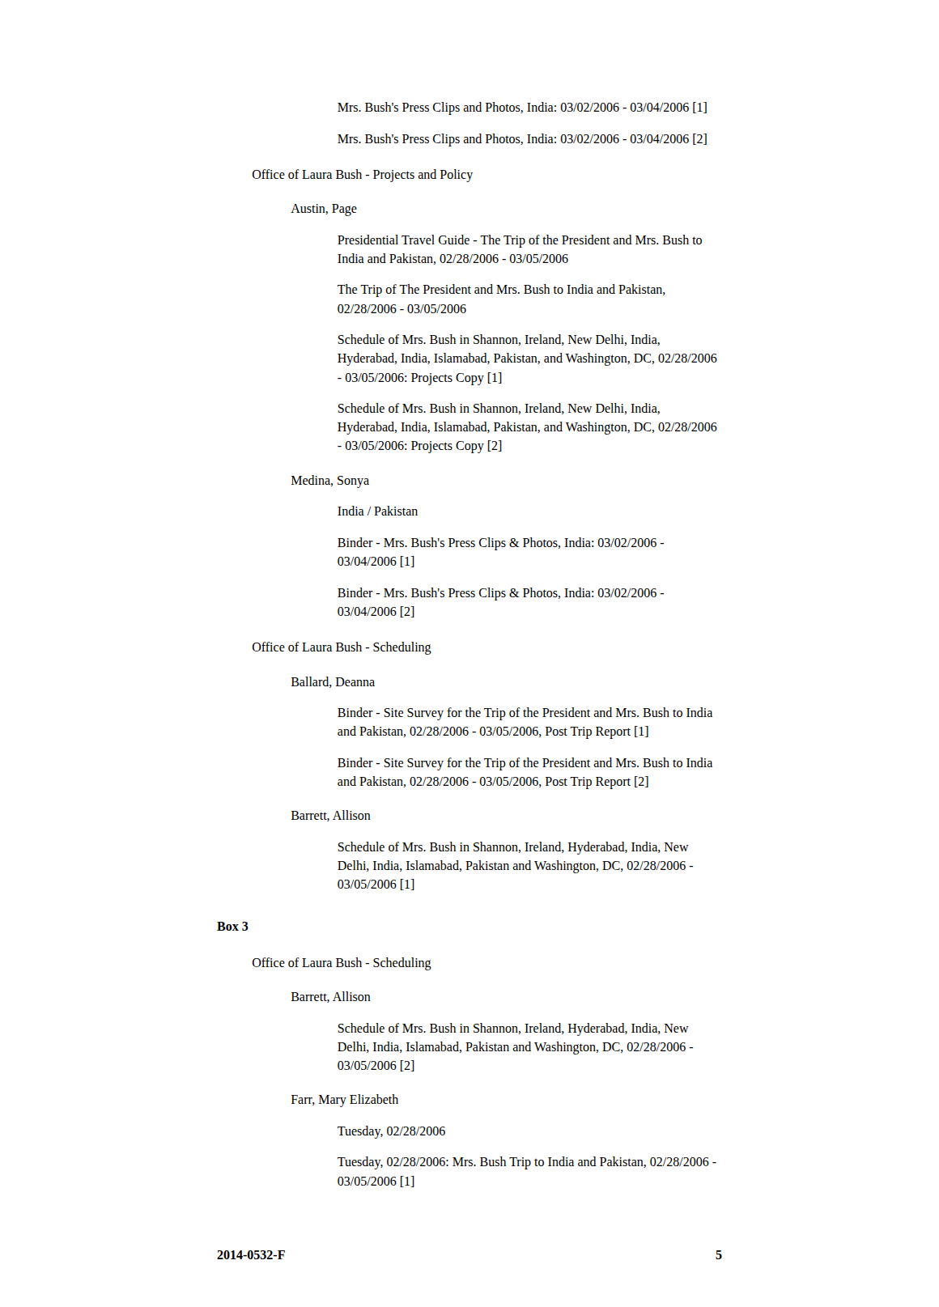Mrs. Bush's Press Clips and Photos, India: 03/02/2006 - 03/04/2006 [1]
Mrs. Bush's Press Clips and Photos, India: 03/02/2006 - 03/04/2006 [2]
Office of Laura Bush - Projects and Policy
Austin, Page
Presidential Travel Guide - The Trip of the President and Mrs. Bush to India and Pakistan, 02/28/2006 - 03/05/2006
The Trip of The President and Mrs. Bush to India and Pakistan, 02/28/2006 - 03/05/2006
Schedule of Mrs. Bush in Shannon, Ireland, New Delhi, India, Hyderabad, India, Islamabad, Pakistan, and Washington, DC, 02/28/2006 - 03/05/2006: Projects Copy [1]
Schedule of Mrs. Bush in Shannon, Ireland, New Delhi, India, Hyderabad, India, Islamabad, Pakistan, and Washington, DC, 02/28/2006 - 03/05/2006: Projects Copy [2]
Medina, Sonya
India / Pakistan
Binder - Mrs. Bush's Press Clips & Photos, India: 03/02/2006 - 03/04/2006 [1]
Binder - Mrs. Bush's Press Clips & Photos, India: 03/02/2006 - 03/04/2006 [2]
Office of Laura Bush - Scheduling
Ballard, Deanna
Binder - Site Survey for the Trip of the President and Mrs. Bush to India and Pakistan, 02/28/2006 - 03/05/2006, Post Trip Report [1]
Binder - Site Survey for the Trip of the President and Mrs. Bush to India and Pakistan, 02/28/2006 - 03/05/2006, Post Trip Report [2]
Barrett, Allison
Schedule of Mrs. Bush in Shannon, Ireland, Hyderabad, India, New Delhi, India, Islamabad, Pakistan and Washington, DC, 02/28/2006 - 03/05/2006 [1]
Box 3
Office of Laura Bush - Scheduling
Barrett, Allison
Schedule of Mrs. Bush in Shannon, Ireland, Hyderabad, India, New Delhi, India, Islamabad, Pakistan and Washington, DC, 02/28/2006 - 03/05/2006 [2]
Farr, Mary Elizabeth
Tuesday, 02/28/2006
Tuesday, 02/28/2006: Mrs. Bush Trip to India and Pakistan, 02/28/2006 - 03/05/2006 [1]
2014-0532-F 5